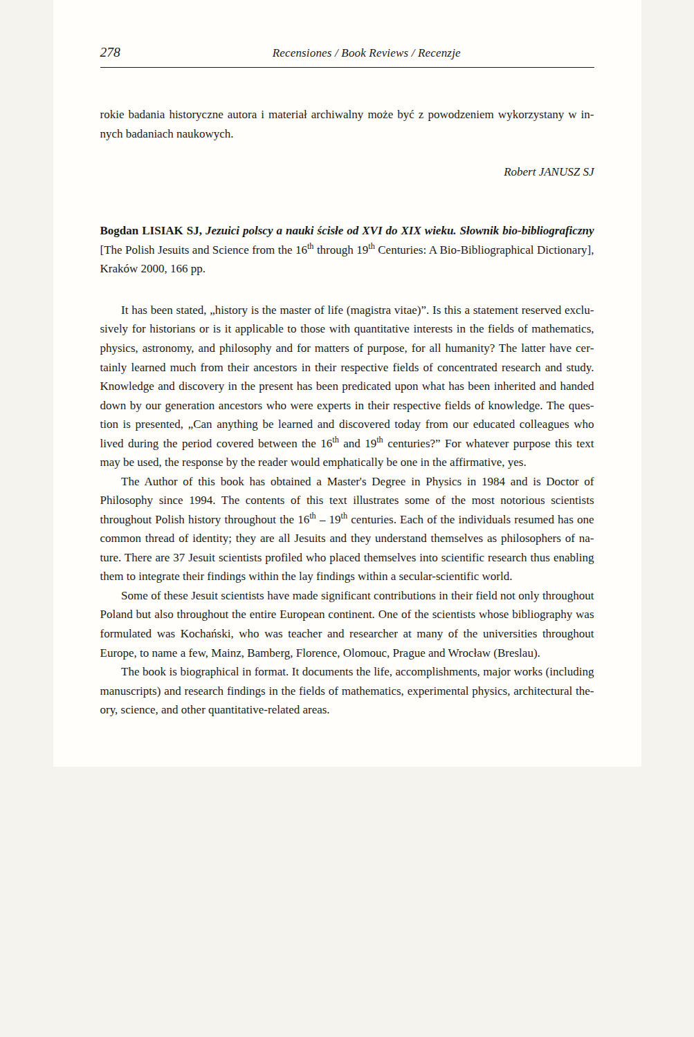278 Recensiones / Book Reviews / Recenzje
rokie badania historyczne autora i materiał archiwalny może być z powodzeniem wykorzystany w innych badaniach naukowych.
Robert JANUSZ SJ
Bogdan LISIAK SJ, Jezuici polscy a nauki ścisłe od XVI do XIX wieku. Słownik bio-bibliograficzny [The Polish Jesuits and Science from the 16th through 19th Centuries: A Bio-Bibliographical Dictionary], Kraków 2000, 166 pp.
It has been stated, „history is the master of life (magistra vitae)”. Is this a statement reserved exclusively for historians or is it applicable to those with quantitative interests in the fields of mathematics, physics, astronomy, and philosophy and for matters of purpose, for all humanity? The latter have certainly learned much from their ancestors in their respective fields of concentrated research and study. Knowledge and discovery in the present has been predicated upon what has been inherited and handed down by our generation ancestors who were experts in their respective fields of knowledge. The question is presented, „Can anything be learned and discovered today from our educated colleagues who lived during the period covered between the 16th and 19th centuries?” For whatever purpose this text may be used, the response by the reader would emphatically be one in the affirmative, yes.
The Author of this book has obtained a Master's Degree in Physics in 1984 and is Doctor of Philosophy since 1994. The contents of this text illustrates some of the most notorious scientists throughout Polish history throughout the 16th – 19th centuries. Each of the individuals resumed has one common thread of identity; they are all Jesuits and they understand themselves as philosophers of nature. There are 37 Jesuit scientists profiled who placed themselves into scientific research thus enabling them to integrate their findings within the lay findings within a secular-scientific world.
Some of these Jesuit scientists have made significant contributions in their field not only throughout Poland but also throughout the entire European continent. One of the scientists whose bibliography was formulated was Kochański, who was teacher and researcher at many of the universities throughout Europe, to name a few, Mainz, Bamberg, Florence, Olomouc, Prague and Wrocław (Breslau).
The book is biographical in format. It documents the life, accomplishments, major works (including manuscripts) and research findings in the fields of mathematics, experimental physics, architectural theory, science, and other quantitative-related areas.